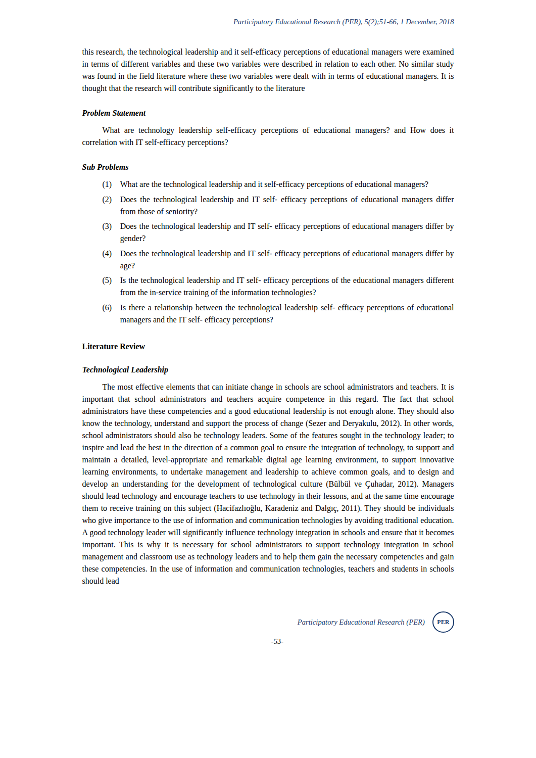Participatory Educational Research (PER), 5(2);51-66, 1 December, 2018
this research, the technological leadership and it self-efficacy perceptions of educational managers were examined in terms of different variables and these two variables were described in relation to each other. No similar study was found in the field literature where these two variables were dealt with in terms of educational managers. It is thought that the research will contribute significantly to the literature
Problem Statement
What are technology leadership self-efficacy perceptions of educational managers? and How does it correlation with IT self-efficacy perceptions?
Sub Problems
What are the technological leadership and it self-efficacy perceptions of educational managers?
Does the technological leadership and IT self- efficacy perceptions of educational managers differ from those of seniority?
Does the technological leadership and IT self- efficacy perceptions of educational managers differ by gender?
Does the technological leadership and IT self- efficacy perceptions of educational managers differ by age?
Is the technological leadership and IT self- efficacy perceptions of the educational managers different from the in-service training of the information technologies?
Is there a relationship between the technological leadership self- efficacy perceptions of educational managers and the IT self- efficacy perceptions?
Literature Review
Technological Leadership
The most effective elements that can initiate change in schools are school administrators and teachers. It is important that school administrators and teachers acquire competence in this regard. The fact that school administrators have these competencies and a good educational leadership is not enough alone. They should also know the technology, understand and support the process of change (Sezer and Deryakulu, 2012). In other words, school administrators should also be technology leaders. Some of the features sought in the technology leader; to inspire and lead the best in the direction of a common goal to ensure the integration of technology, to support and maintain a detailed, level-appropriate and remarkable digital age learning environment, to support innovative learning environments, to undertake management and leadership to achieve common goals, and to design and develop an understanding for the development of technological culture (Bülbül ve Çuhadar, 2012). Managers should lead technology and encourage teachers to use technology in their lessons, and at the same time encourage them to receive training on this subject (Hacifazlıoğlu, Karadeniz and Dalgıç, 2011). They should be individuals who give importance to the use of information and communication technologies by avoiding traditional education. A good technology leader will significantly influence technology integration in schools and ensure that it becomes important. This is why it is necessary for school administrators to support technology integration in school management and classroom use as technology leaders and to help them gain the necessary competencies and gain these competencies. In the use of information and communication technologies, teachers and students in schools should lead
Participatory Educational Research (PER) PER
-53-